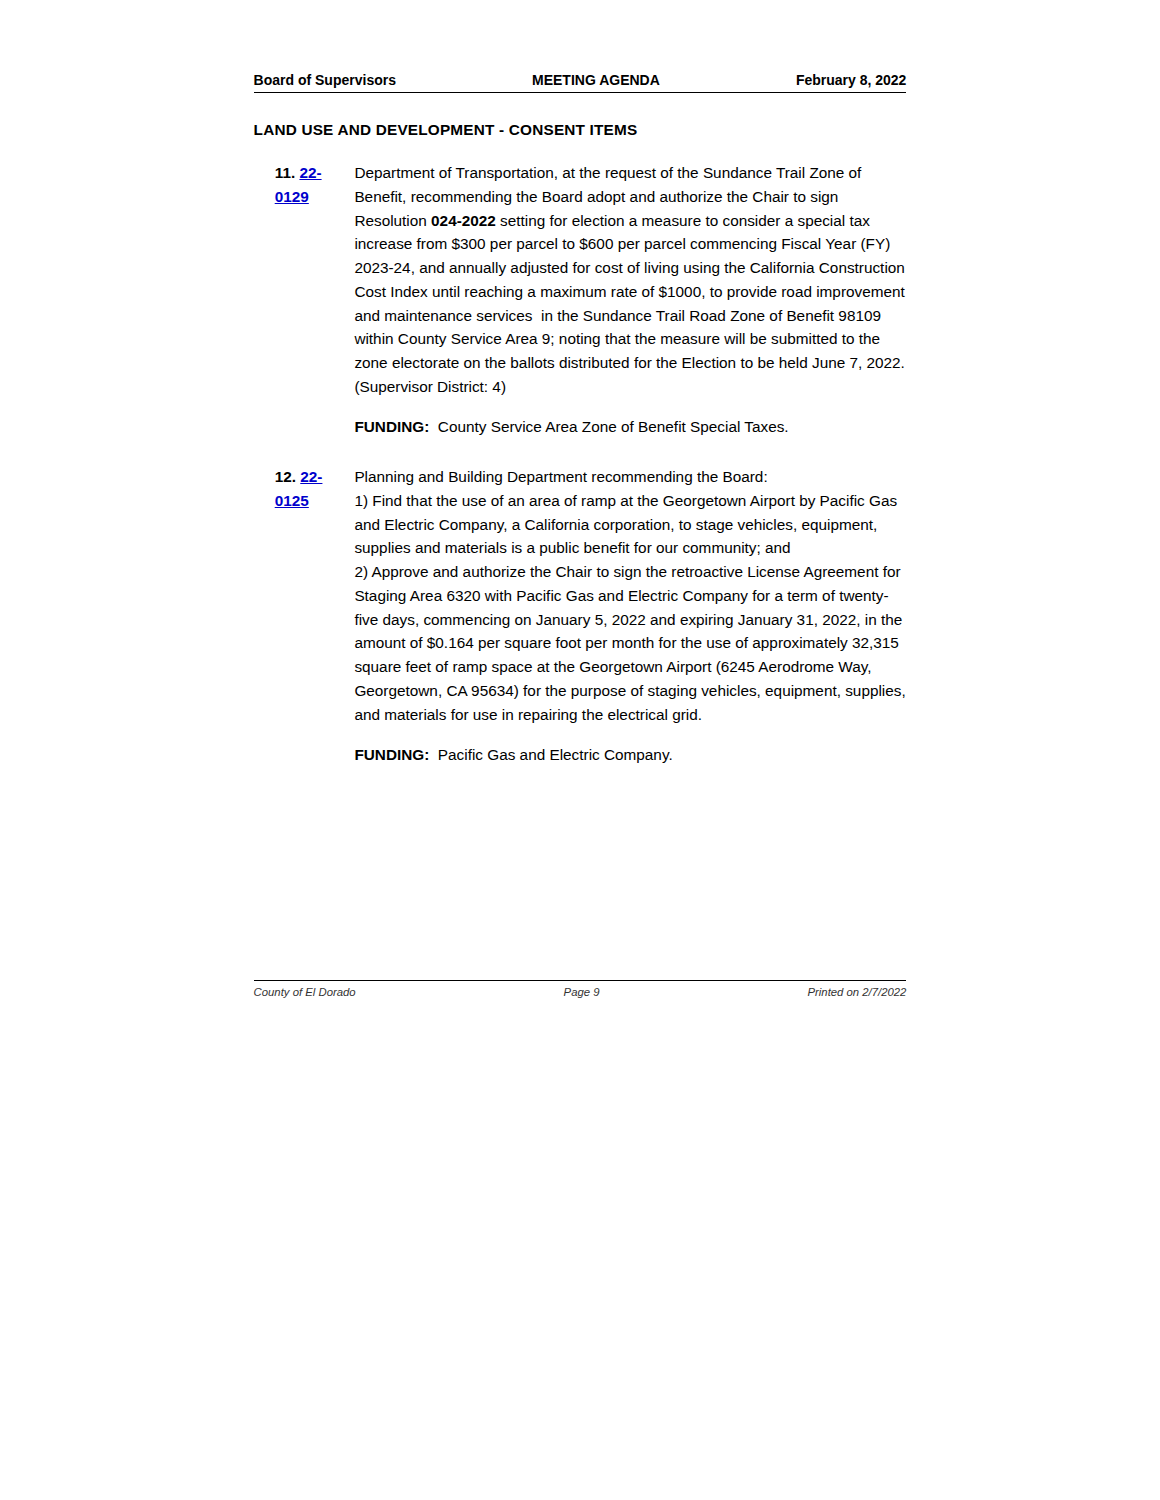Board of Supervisors
MEETING AGENDA
February 8, 2022
LAND USE AND DEVELOPMENT - CONSENT ITEMS
11. 22-0129
Department of Transportation, at the request of the Sundance Trail Zone of Benefit, recommending the Board adopt and authorize the Chair to sign Resolution 024-2022 setting for election a measure to consider a special tax increase from $300 per parcel to $600 per parcel commencing Fiscal Year (FY) 2023-24, and annually adjusted for cost of living using the California Construction Cost Index until reaching a maximum rate of $1000, to provide road improvement and maintenance services in the Sundance Trail Road Zone of Benefit 98109 within County Service Area 9; noting that the measure will be submitted to the zone electorate on the ballots distributed for the Election to be held June 7, 2022. (Supervisor District: 4)
FUNDING: County Service Area Zone of Benefit Special Taxes.
12. 22-0125
Planning and Building Department recommending the Board:
1) Find that the use of an area of ramp at the Georgetown Airport by Pacific Gas and Electric Company, a California corporation, to stage vehicles, equipment, supplies and materials is a public benefit for our community; and
2) Approve and authorize the Chair to sign the retroactive License Agreement for Staging Area 6320 with Pacific Gas and Electric Company for a term of twenty-five days, commencing on January 5, 2022 and expiring January 31, 2022, in the amount of $0.164 per square foot per month for the use of approximately 32,315 square feet of ramp space at the Georgetown Airport (6245 Aerodrome Way, Georgetown, CA 95634) for the purpose of staging vehicles, equipment, supplies, and materials for use in repairing the electrical grid.
FUNDING: Pacific Gas and Electric Company.
County of El Dorado
Page 9
Printed on 2/7/2022